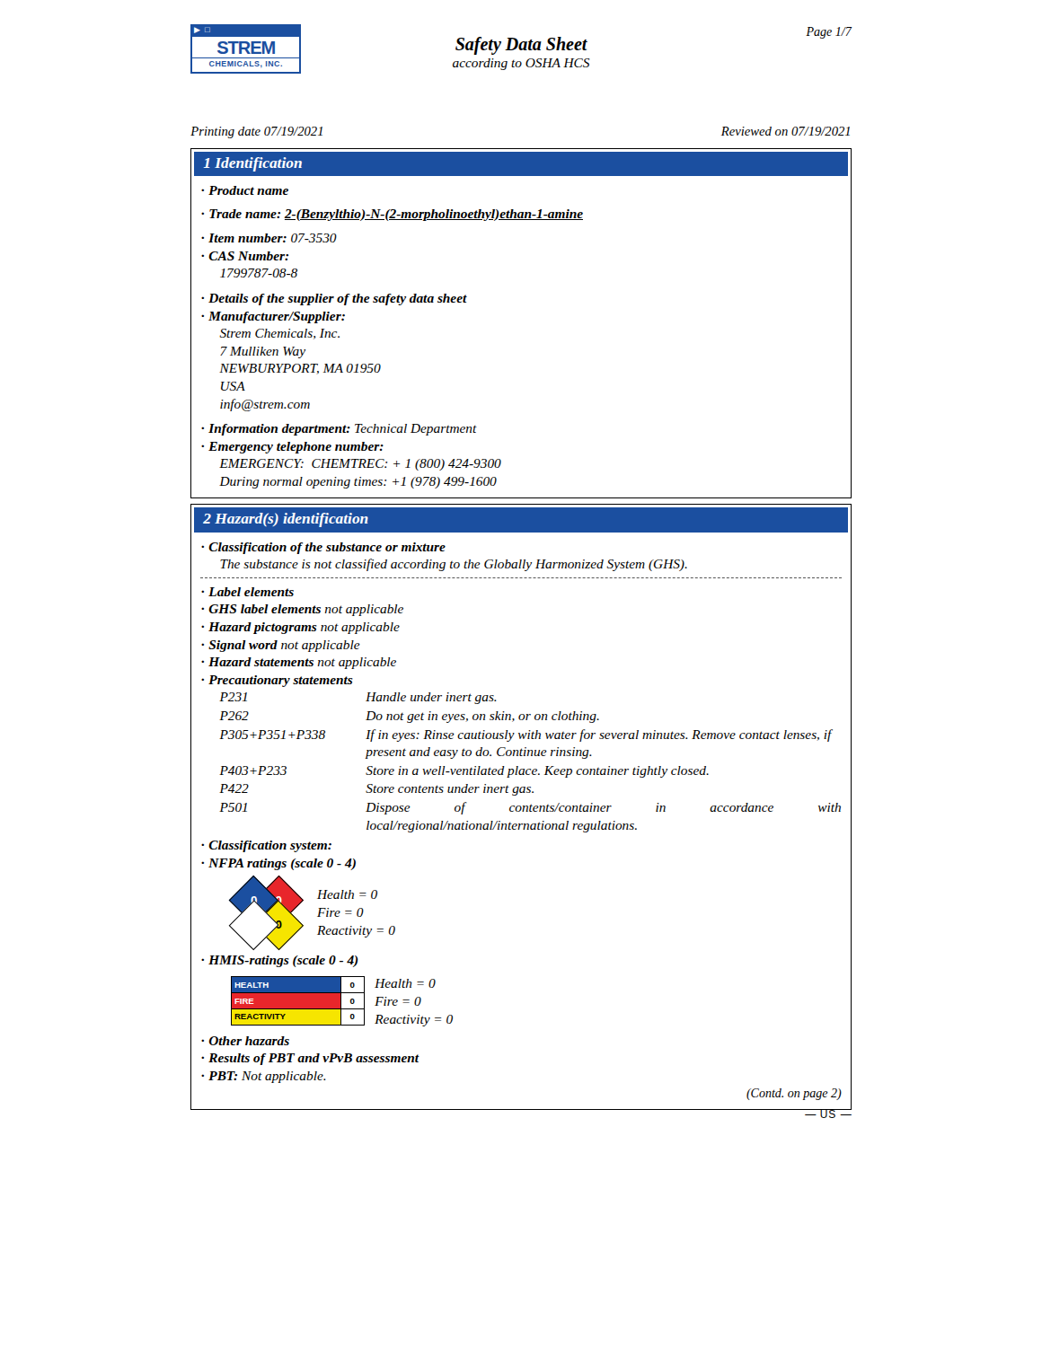▶ □
STREM
CHEMICALS, INC.
Page 1/7
Safety Data Sheet
according to OSHA HCS
Printing date 07/19/2021 Reviewed on 07/19/2021
1 Identification
· Product name
· Trade name: 2-(Benzylthio)-N-(2-morpholinoethyl)ethan-1-amine
· Item number: 07-3530
· CAS Number:
1799787-08-8
· Details of the supplier of the safety data sheet
· Manufacturer/Supplier:
Strem Chemicals, Inc.
7 Mulliken Way
NEWBURYPORT, MA 01950
USA
info@strem.com
· Information department: Technical Department
· Emergency telephone number:
EMERGENCY: CHEMTREC: + 1 (800) 424-9300
During normal opening times: +1 (978) 499-1600
2 Hazard(s) identification
· Classification of the substance or mixture
The substance is not classified according to the Globally Harmonized System (GHS).
· Label elements
· GHS label elements not applicable
· Hazard pictograms not applicable
· Signal word not applicable
· Hazard statements not applicable
· Precautionary statements
| P231 | Handle under inert gas. |
| P262 | Do not get in eyes, on skin, or on clothing. |
| P305+P351+P338 | If in eyes: Rinse cautiously with water for several minutes. Remove contact lenses, if present and easy to do. Continue rinsing. |
| P403+P233 | Store in a well-ventilated place. Keep container tightly closed. |
| P422 | Store contents under inert gas. |
| P501 | Dispose of contents/container in accordance with local/regional/national/international regulations. |
· Classification system:
· NFPA ratings (scale 0 - 4)
0
0
0
Health = 0
Fire = 0
Reactivity = 0
· HMIS-ratings (scale 0 - 4)
| HEALTH | 0 |
| FIRE | 0 |
| REACTIVITY | 0 |
Health = 0
Fire = 0
Reactivity = 0
· Other hazards
· Results of PBT and vPvB assessment
· PBT: Not applicable.
(Contd. on page 2)
— US —